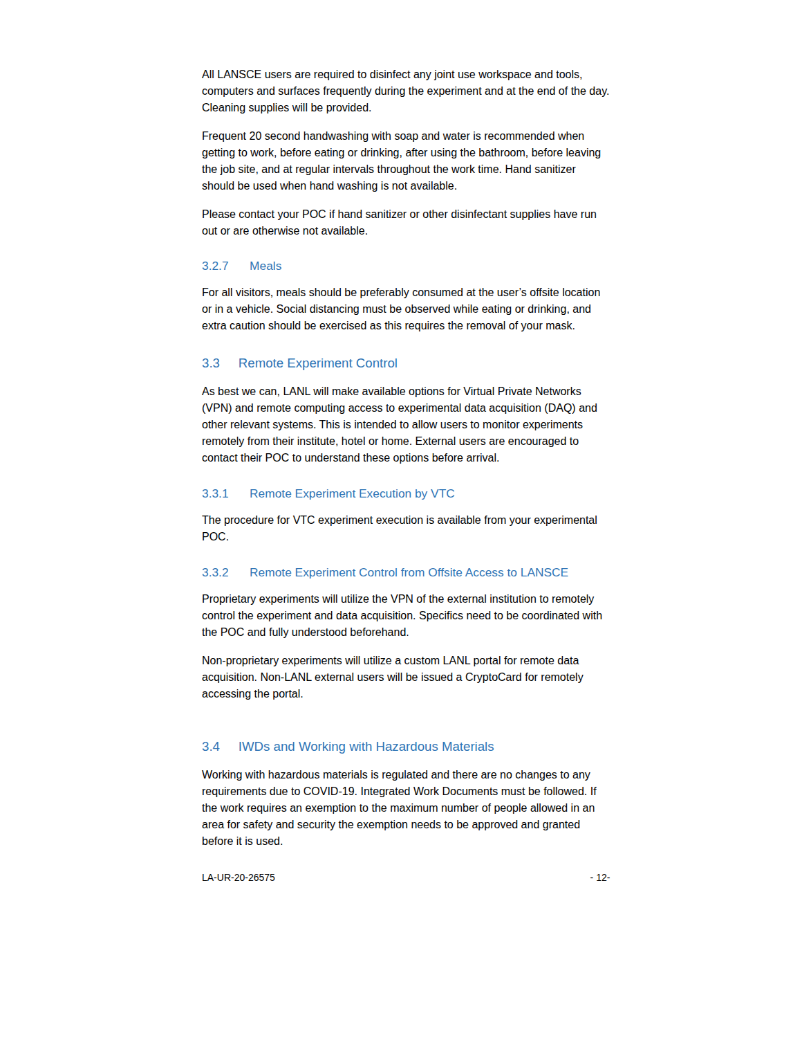All LANSCE users are required to disinfect any joint use workspace and tools, computers and surfaces frequently during the experiment and at the end of the day. Cleaning supplies will be provided.
Frequent 20 second handwashing with soap and water is recommended when getting to work, before eating or drinking, after using the bathroom, before leaving the job site, and at regular intervals throughout the work time. Hand sanitizer should be used when hand washing is not available.
Please contact your POC if hand sanitizer or other disinfectant supplies have run out or are otherwise not available.
3.2.7 Meals
For all visitors, meals should be preferably consumed at the user’s offsite location or in a vehicle. Social distancing must be observed while eating or drinking, and extra caution should be exercised as this requires the removal of your mask.
3.3 Remote Experiment Control
As best we can, LANL will make available options for Virtual Private Networks (VPN) and remote computing access to experimental data acquisition (DAQ) and other relevant systems. This is intended to allow users to monitor experiments remotely from their institute, hotel or home. External users are encouraged to contact their POC to understand these options before arrival.
3.3.1 Remote Experiment Execution by VTC
The procedure for VTC experiment execution is available from your experimental POC.
3.3.2 Remote Experiment Control from Offsite Access to LANSCE
Proprietary experiments will utilize the VPN of the external institution to remotely control the experiment and data acquisition. Specifics need to be coordinated with the POC and fully understood beforehand.
Non-proprietary experiments will utilize a custom LANL portal for remote data acquisition. Non-LANL external users will be issued a CryptoCard for remotely accessing the portal.
3.4 IWDs and Working with Hazardous Materials
Working with hazardous materials is regulated and there are no changes to any requirements due to COVID-19. Integrated Work Documents must be followed. If the work requires an exemption to the maximum number of people allowed in an area for safety and security the exemption needs to be approved and granted before it is used.
LA-UR-20-26575 - 12-